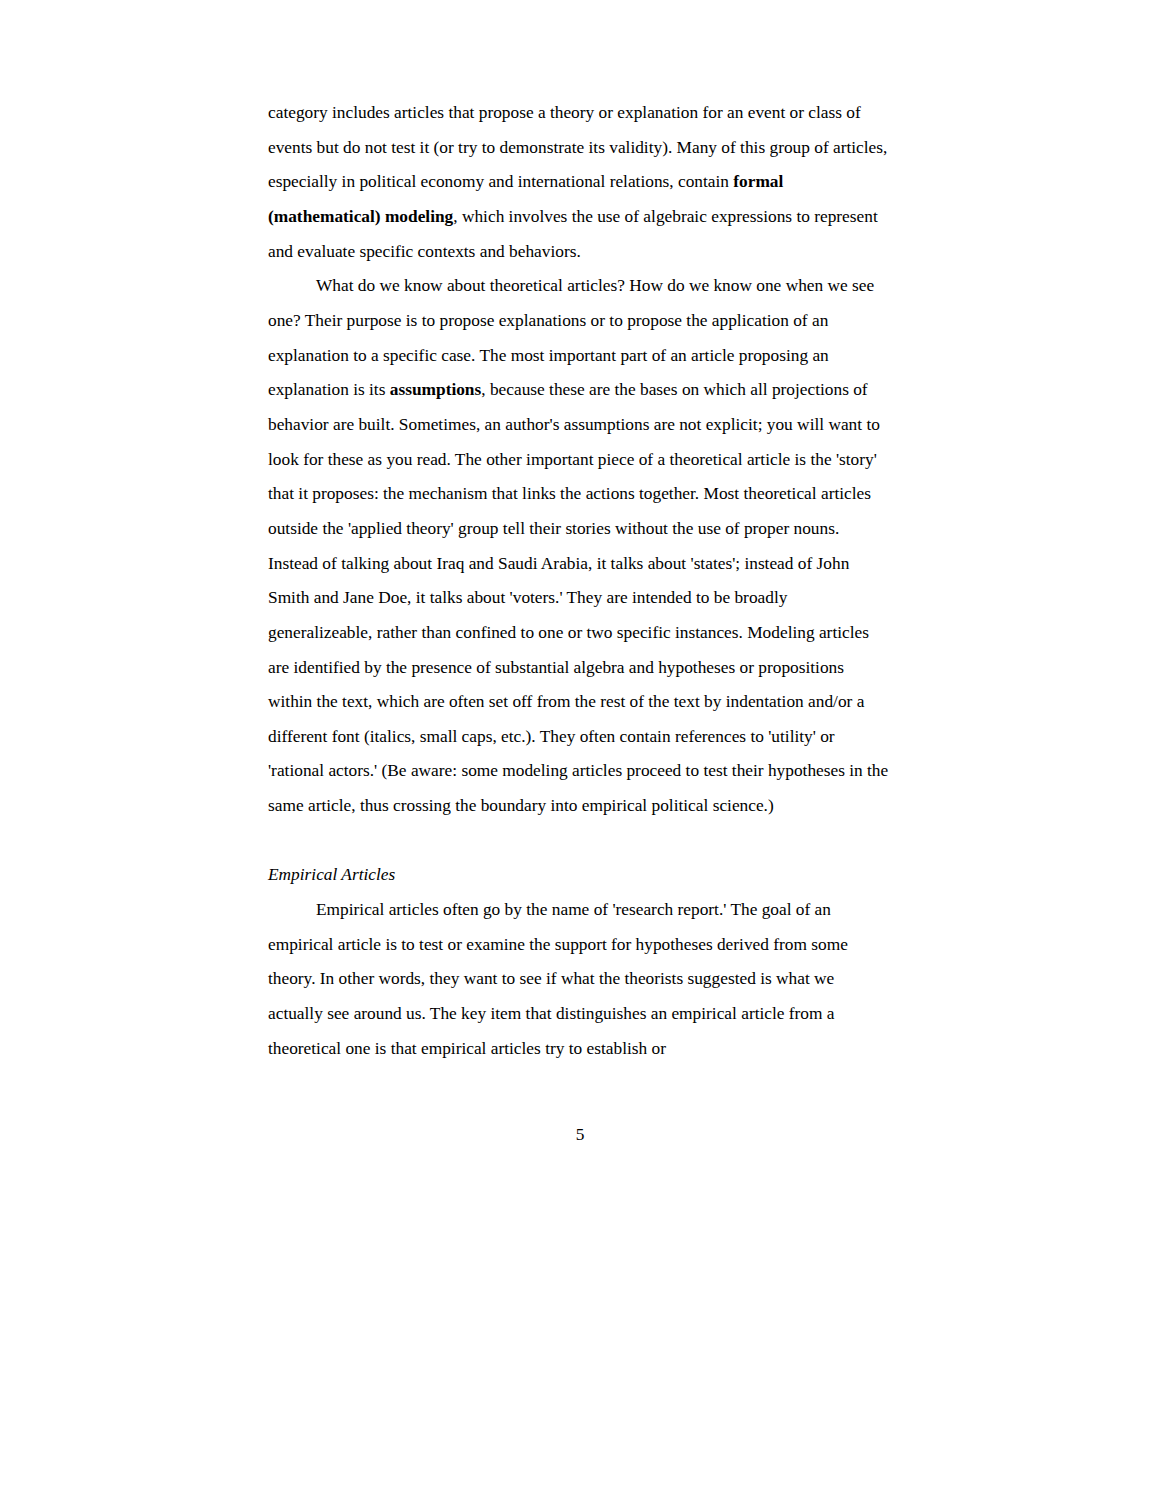category includes articles that propose a theory or explanation for an event or class of events but do not test it (or try to demonstrate its validity). Many of this group of articles, especially in political economy and international relations, contain formal (mathematical) modeling, which involves the use of algebraic expressions to represent and evaluate specific contexts and behaviors.
What do we know about theoretical articles? How do we know one when we see one? Their purpose is to propose explanations or to propose the application of an explanation to a specific case. The most important part of an article proposing an explanation is its assumptions, because these are the bases on which all projections of behavior are built. Sometimes, an author's assumptions are not explicit; you will want to look for these as you read. The other important piece of a theoretical article is the 'story' that it proposes: the mechanism that links the actions together. Most theoretical articles outside the 'applied theory' group tell their stories without the use of proper nouns. Instead of talking about Iraq and Saudi Arabia, it talks about 'states'; instead of John Smith and Jane Doe, it talks about 'voters.' They are intended to be broadly generalizeable, rather than confined to one or two specific instances. Modeling articles are identified by the presence of substantial algebra and hypotheses or propositions within the text, which are often set off from the rest of the text by indentation and/or a different font (italics, small caps, etc.). They often contain references to 'utility' or 'rational actors.' (Be aware: some modeling articles proceed to test their hypotheses in the same article, thus crossing the boundary into empirical political science.)
Empirical Articles
Empirical articles often go by the name of 'research report.' The goal of an empirical article is to test or examine the support for hypotheses derived from some theory. In other words, they want to see if what the theorists suggested is what we actually see around us. The key item that distinguishes an empirical article from a theoretical one is that empirical articles try to establish or
5